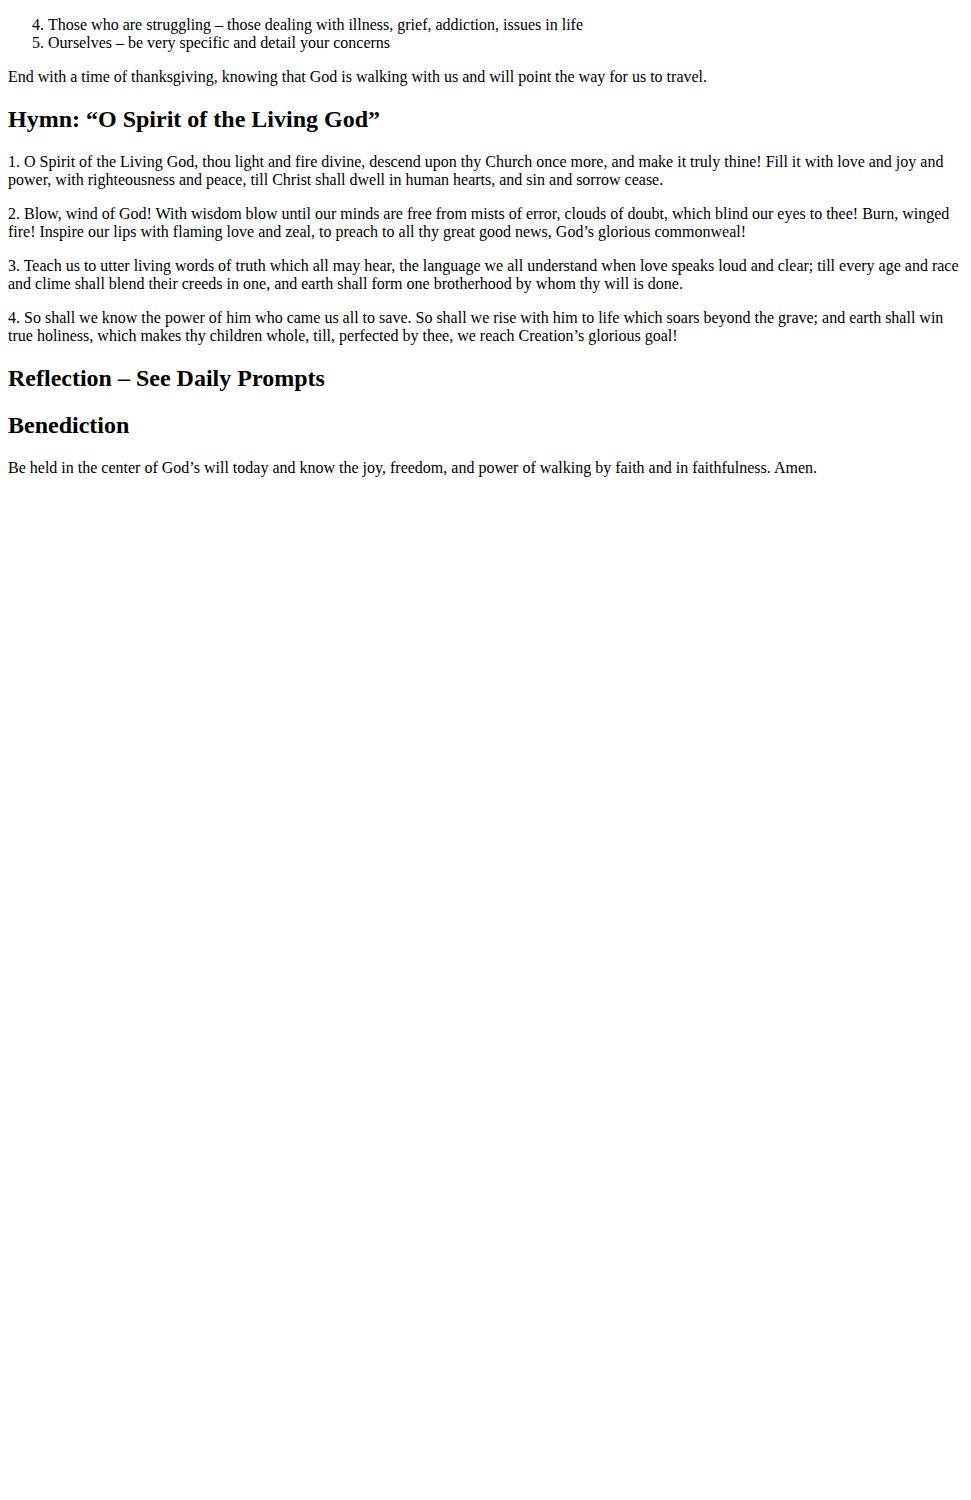Those who are struggling – those dealing with illness, grief, addiction, issues in life
Ourselves – be very specific and detail your concerns
End with a time of thanksgiving, knowing that God is walking with us and will point the way for us to travel.
Hymn: “O Spirit of the Living God”
1. O Spirit of the Living God, thou light and fire divine, descend upon thy Church once more, and make it truly thine! Fill it with love and joy and power, with righteousness and peace, till Christ shall dwell in human hearts, and sin and sorrow cease.
2. Blow, wind of God! With wisdom blow until our minds are free from mists of error, clouds of doubt, which blind our eyes to thee! Burn, winged fire! Inspire our lips with flaming love and zeal, to preach to all thy great good news, God’s glorious commonweal!
3. Teach us to utter living words of truth which all may hear, the language we all understand when love speaks loud and clear; till every age and race and clime shall blend their creeds in one, and earth shall form one brotherhood by whom thy will is done.
4. So shall we know the power of him who came us all to save. So shall we rise with him to life which soars beyond the grave; and earth shall win true holiness, which makes thy children whole, till, perfected by thee, we reach Creation’s glorious goal!
Reflection – See Daily Prompts
Benediction
Be held in the center of God’s will today and know the joy, freedom, and power of walking by faith and in faithfulness. Amen.